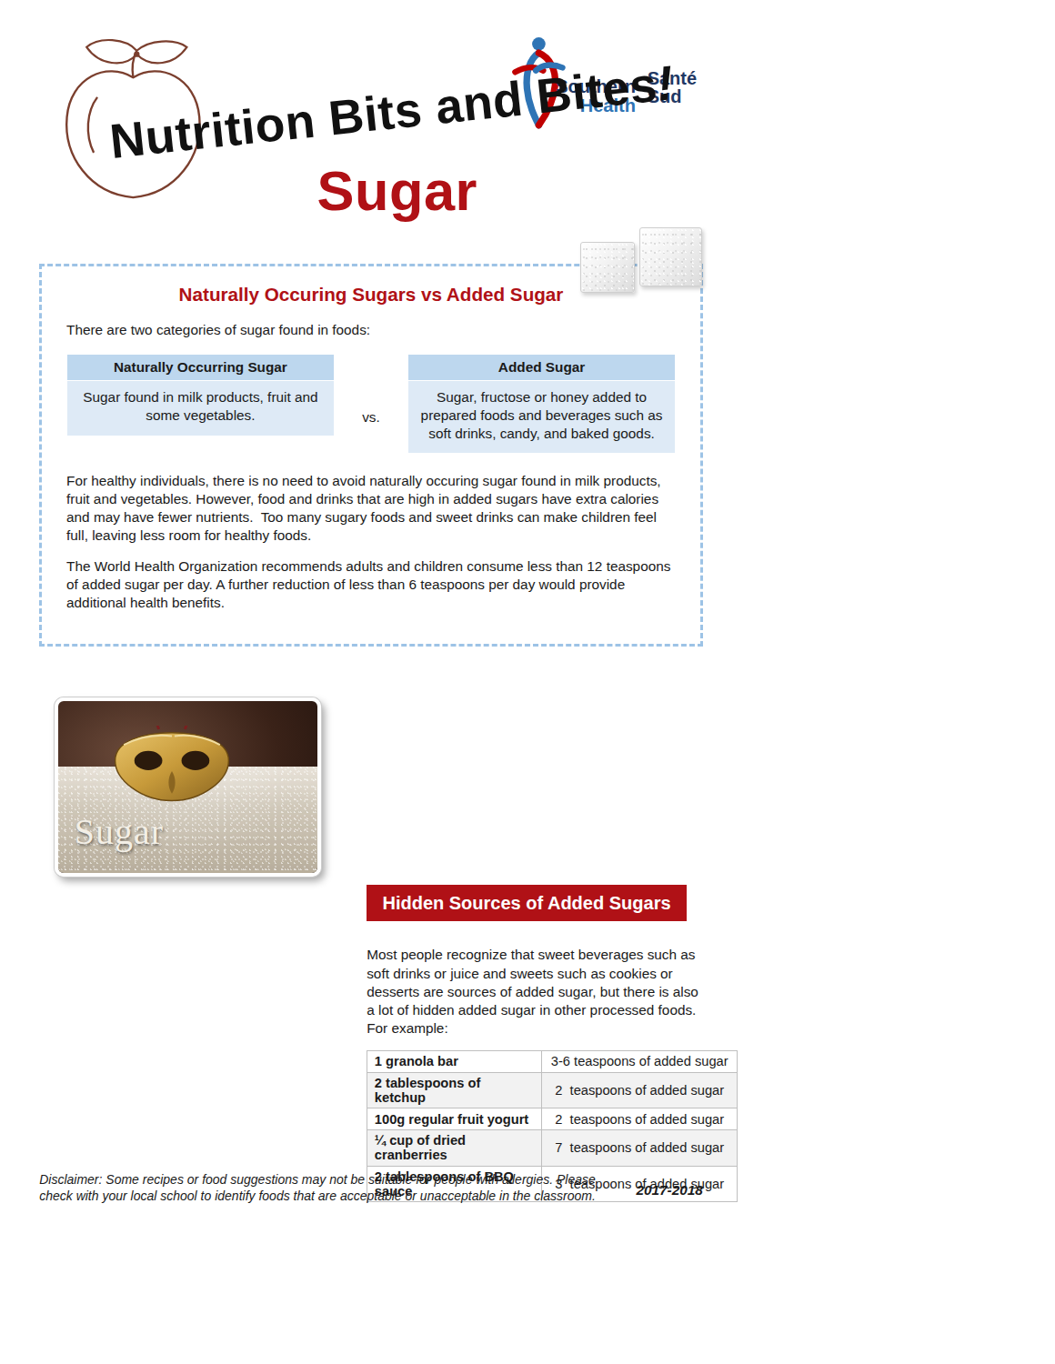Southern
Health
Santé
Sud
Nutrition Bits and Bites!
Sugar
Naturally Occuring Sugars vs Added Sugar
There are two categories of sugar found in foods:
Naturally Occurring Sugar
Sugar found in milk products, fruit and some vegetables.
vs.
Added Sugar
Sugar, fructose or honey added to prepared foods and beverages such as soft drinks, candy, and baked goods.
For healthy individuals, there is no need to avoid naturally occuring sugar found in milk products, fruit and vegetables. However, food and drinks that are high in added sugars have extra calories and may have fewer nutrients. Too many sugary foods and sweet drinks can make children feel full, leaving less room for healthy foods.
The World Health Organization recommends adults and children consume less than 12 teaspoons of added sugar per day. A further reduction of less than 6 teaspoons per day would provide additional health benefits.
Sugar
Hidden Sources of Added Sugars
Most people recognize that sweet beverages such as soft drinks or juice and sweets such as cookies or desserts are sources of added sugar, but there is also a lot of hidden added sugar in other processed foods. For example:
| 1 granola bar | 3-6 teaspoons of added sugar |
| 2 tablespoons of ketchup | 2 teaspoons of added sugar |
| 100g regular fruit yogurt | 2 teaspoons of added sugar |
| ¼ cup of dried cranberries | 7 teaspoons of added sugar |
| 2 tablespoons of BBQ sauce | 3 teaspoons of added sugar |
2017-2018 Disclaimer: Some recipes or food suggestions may not be suitable for people with allergies. Please check with your local school to identify foods that are acceptable or unacceptable in the classroom.